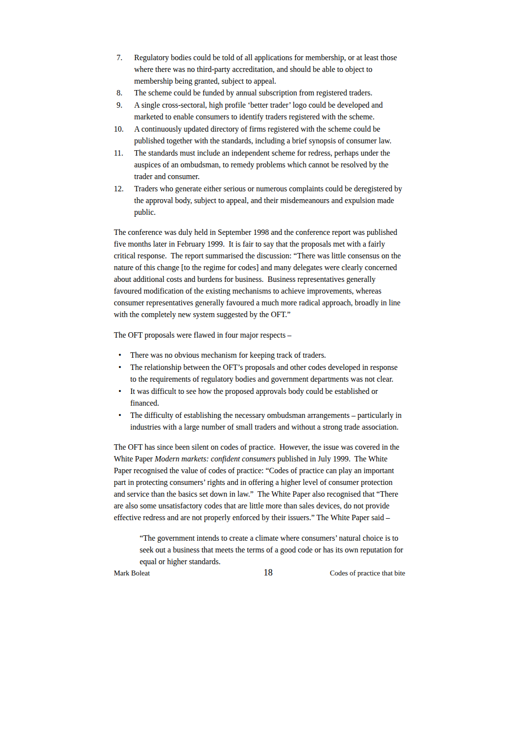7. Regulatory bodies could be told of all applications for membership, or at least those where there was no third-party accreditation, and should be able to object to membership being granted, subject to appeal.
8. The scheme could be funded by annual subscription from registered traders.
9. A single cross-sectoral, high profile ‘better trader’ logo could be developed and marketed to enable consumers to identify traders registered with the scheme.
10. A continuously updated directory of firms registered with the scheme could be published together with the standards, including a brief synopsis of consumer law.
11. The standards must include an independent scheme for redress, perhaps under the auspices of an ombudsman, to remedy problems which cannot be resolved by the trader and consumer.
12. Traders who generate either serious or numerous complaints could be deregistered by the approval body, subject to appeal, and their misdemeanours and expulsion made public.
The conference was duly held in September 1998 and the conference report was published five months later in February 1999. It is fair to say that the proposals met with a fairly critical response. The report summarised the discussion: “There was little consensus on the nature of this change [to the regime for codes] and many delegates were clearly concerned about additional costs and burdens for business. Business representatives generally favoured modification of the existing mechanisms to achieve improvements, whereas consumer representatives generally favoured a much more radical approach, broadly in line with the completely new system suggested by the OFT.”
The OFT proposals were flawed in four major respects –
There was no obvious mechanism for keeping track of traders.
The relationship between the OFT’s proposals and other codes developed in response to the requirements of regulatory bodies and government departments was not clear.
It was difficult to see how the proposed approvals body could be established or financed.
The difficulty of establishing the necessary ombudsman arrangements – particularly in industries with a large number of small traders and without a strong trade association.
The OFT has since been silent on codes of practice. However, the issue was covered in the White Paper Modern markets: confident consumers published in July 1999. The White Paper recognised the value of codes of practice: “Codes of practice can play an important part in protecting consumers’ rights and in offering a higher level of consumer protection and service than the basics set down in law.” The White Paper also recognised that “There are also some unsatisfactory codes that are little more than sales devices, do not provide effective redress and are not properly enforced by their issuers.” The White Paper said –
“The government intends to create a climate where consumers’ natural choice is to seek out a business that meets the terms of a good code or has its own reputation for equal or higher standards.
Mark Boleat
18
Codes of practice that bite